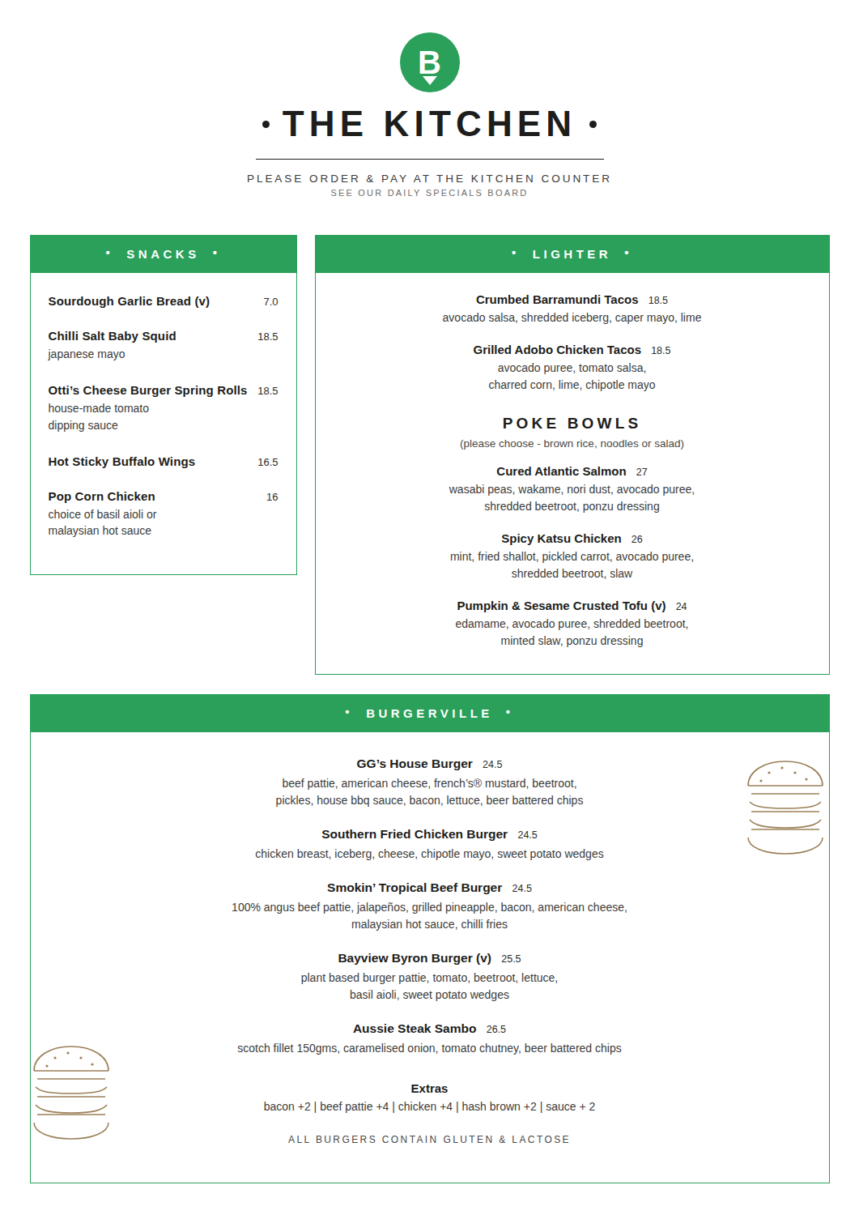B
The Kitchen
Please order & pay at the kitchen counter
See our daily specials board
•Snacks•
Sourdough Garlic Bread (v) 7.0
Chilli Salt Baby Squid 18.5
japanese mayo
Otti’s Cheese Burger Spring Rolls 18.5
house-made tomato
dipping sauce
Hot Sticky Buffalo Wings 16.5
Pop Corn Chicken 16
choice of basil aioli or
malaysian hot sauce
•Lighter•
Crumbed Barramundi Tacos 18.5
avocado salsa, shredded iceberg, caper mayo, lime
Grilled Adobo Chicken Tacos 18.5
avocado puree, tomato salsa,
charred corn, lime, chipotle mayo
Poke Bowls
(please choose - brown rice, noodles or salad)
Cured Atlantic Salmon 27
wasabi peas, wakame, nori dust, avocado puree,
shredded beetroot, ponzu dressing
Spicy Katsu Chicken 26
mint, fried shallot, pickled carrot, avocado puree,
shredded beetroot, slaw
Pumpkin & Sesame Crusted Tofu (v) 24
edamame, avocado puree, shredded beetroot,
minted slaw, ponzu dressing
•Burgerville•
GG’s House Burger 24.5
beef pattie, american cheese, french’s® mustard, beetroot,
pickles, house bbq sauce, bacon, lettuce, beer battered chips
Southern Fried Chicken Burger 24.5
chicken breast, iceberg, cheese, chipotle mayo, sweet potato wedges
Smokin’ Tropical Beef Burger 24.5
100% angus beef pattie, jalapeños, grilled pineapple, bacon, american cheese,
malaysian hot sauce, chilli fries
Bayview Byron Burger (v) 25.5
plant based burger pattie, tomato, beetroot, lettuce,
basil aioli, sweet potato wedges
Aussie Steak Sambo 26.5
scotch fillet 150gms, caramelised onion, tomato chutney, beer battered chips
Extras
bacon +2 | beef pattie +4 | chicken +4 | hash brown +2 | sauce + 2
All burgers contain gluten & lactose